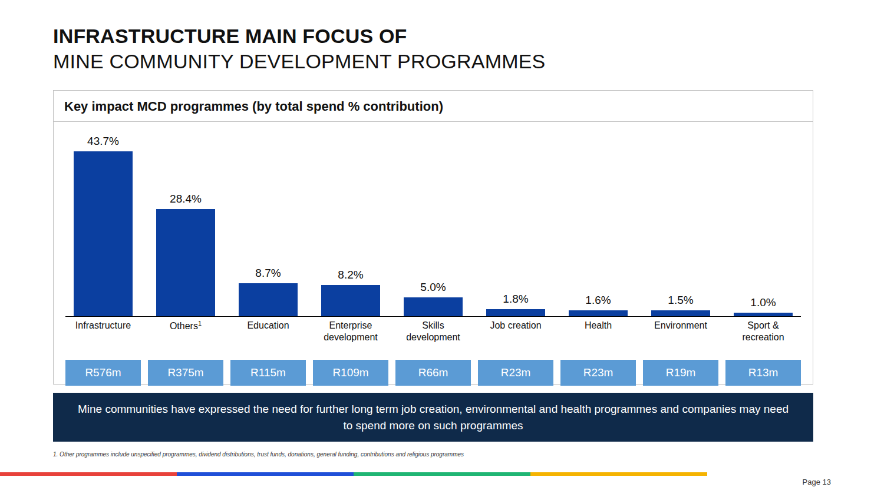INFRASTRUCTURE MAIN FOCUS OF
MINE COMMUNITY DEVELOPMENT PROGRAMMES
Key impact MCD programmes (by total spend % contribution)
43.7%
28.4%
8.7%
8.2%
5.0%
1.8%
1.6%
1.5%
1.0%
Infrastructure
Others1
Education
Enterprise
development
Skills
development
Job creation
Health
Environment
Sport &
recreation
R576m
R375m
R115m
R109m
R66m
R23m
R23m
R19m
R13m
Mine communities have expressed the need for further long term job creation, environmental and health programmes and companies may need to spend more on such programmes
1. Other programmes include unspecified programmes, dividend distributions, trust funds, donations, general funding, contributions and religious programmes
Page 13